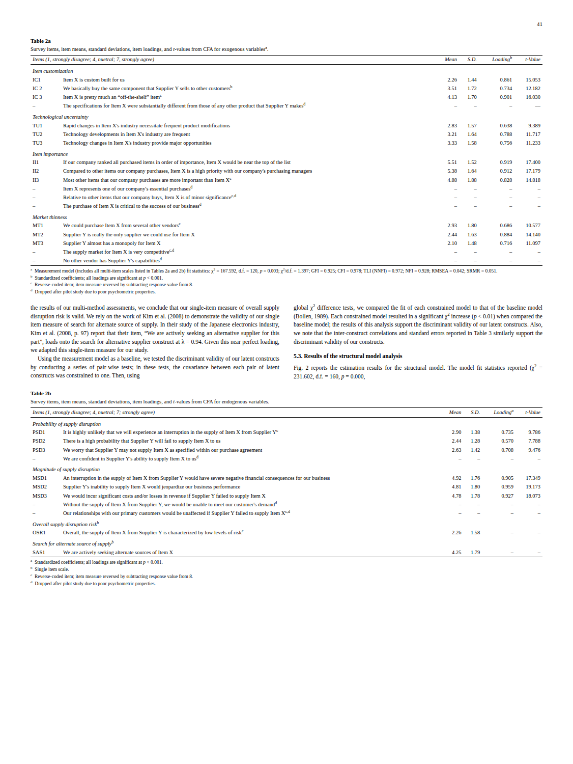41
Table 2a
Survey items, item means, standard deviations, item loadings, and t-values from CFA for exogenous variablesa.
| Items (1, strongly disagree; 4, nuetral; 7, strongly agree) | Mean | S.D. | Loading b | t -Value |
| --- | --- | --- | --- | --- |
| Item customization |
| IC1 | Item X is custom built for us | 2.26 | 1.44 | 0.861 | 15.053 |
| IC 2 | We basically buy the same component that Supplier Y sells to other customers b | 3.51 | 1.72 | 0.734 | 12.182 |
| IC 3 | Item X is pretty much an “off-the-shelf” item c | 4.13 | 1.70 | 0.901 | 16.030 |
| – | The specifications for Item X were substantially different from those of any other product that Supplier Y makes d | – | – | – | –– |
| Technological uncertainty |
| TU1 | Rapid changes in Item X's industry necessitate frequent product modifications | 2.83 | 1.57 | 0.638 | 9.389 |
| TU2 | Technology developments in Item X's industry are frequent | 3.21 | 1.64 | 0.788 | 11.717 |
| TU3 | Technology changes in Item X's industry provide major opportunities | 3.33 | 1.58 | 0.756 | 11.233 |
| Item importance |
| II1 | If our company ranked all purchased items in order of importance, Item X would be near the top of the list | 5.51 | 1.52 | 0.919 | 17.400 |
| II2 | Compared to other items our company purchases, Item X is a high priority with our company's purchasing managers | 5.38 | 1.64 | 0.912 | 17.179 |
| II3 | Most other items that our company purchases are more important than Item X c | 4.88 | 1.88 | 0.828 | 14.818 |
| – | Item X represents one of our company's essential purchases d | – | – | – | – |
| – | Relative to other items that our company buys, Item X is of minor significance c,d | – | – | – | – |
| – | The purchase of Item X is critical to the success of our business d | – | – | – | – |
| Market thinness |
| MT1 | We could purchase Item X from several other vendors c | 2.93 | 1.80 | 0.686 | 10.577 |
| MT2 | Supplier Y is really the only supplier we could use for Item X | 2.44 | 1.63 | 0.884 | 14.140 |
| MT3 | Supplier Y almost has a monopoly for Item X | 2.10 | 1.48 | 0.716 | 11.097 |
| – | The supply market for Item X is very competitive c,d | – | – | – | – |
| – | No other vendor has Supplier Y's capabilities d | – | – | – | – |
a Measurement model (includes all multi-item scales listed in Tables 2a and 2b) fit statistics: χ2 = 167.592, d.f. = 120, p = 0.003; χ2/d.f. = 1.397; GFI = 0.925; CFI = 0.978; TLI (NNFI) = 0.972; NFI = 0.928; RMSEA = 0.042; SRMR = 0.051.
b Standardized coefficients; all loadings are significant at p < 0.001.
c Reverse-coded item; item measure reversed by subtracting response value from 8.
d Dropped after pilot study due to poor psychometric properties.
the results of our multi-method assessments, we conclude that our single-item measure of overall supply disruption risk is valid. We rely on the work of Kim et al. (2008) to demonstrate the validity of our single item measure of search for alternate source of supply. In their study of the Japanese electronics industry, Kim et al. (2008, p. 97) report that their item, “We are actively seeking an alternative supplier for this part”, loads onto the search for alternative supplier construct at λ = 0.94. Given this near perfect loading, we adapted this single-item measure for our study.
Using the measurement model as a baseline, we tested the discriminant validity of our latent constructs by conducting a series of pair-wise tests; in these tests, the covariance between each pair of latent constructs was constrained to one. Then, using
global χ2 difference tests, we compared the fit of each constrained model to that of the baseline model (Bollen, 1989). Each constrained model resulted in a significant χ2 increase (p < 0.01) when compared the baseline model; the results of this analysis support the discriminant validity of our latent constructs. Also, we note that the inter-construct correlations and standard errors reported in Table 3 similarly support the discriminant validity of our constructs.
5.3. Results of the structural model analysis
Fig. 2 reports the estimation results for the structural model. The model fit statistics reported (χ2 = 231.602, d.f. = 160, p = 0.000,
Table 2b
Survey items, item means, standard deviations, item loadings, and t-values from CFA for endogenous variables.
| Items (1, strongly disagree; 4, nuetral; 7; strongly agree) | Mean | S.D. | Loading a | t -Value |
| --- | --- | --- | --- | --- |
| Probability of supply disruption |
| PSD1 | It is highly unlikely that we will experience an interruption in the supply of Item X from Supplier Y c | 2.90 | 1.38 | 0.735 | 9.786 |
| PSD2 | There is a high probability that Supplier Y will fail to supply Item X to us | 2.44 | 1.28 | 0.570 | 7.788 |
| PSD3 | We worry that Supplier Y may not supply Item X as specified within our purchase agreement | 2.63 | 1.42 | 0.708 | 9.476 |
| – | We are confident in Supplier Y's ability to supply Item X to us d | – | – | – | – |
| Magnitude of supply disruption |
| MSD1 | An interruption in the supply of Item X from Supplier Y would have severe negative financial consequences for our business | 4.92 | 1.76 | 0.905 | 17.349 |
| MSD2 | Supplier Y's inability to supply Item X would jeopardize our business performance | 4.81 | 1.80 | 0.959 | 19.173 |
| MSD3 | We would incur significant costs and/or losses in revenue if Supplier Y failed to supply Item X | 4.78 | 1.78 | 0.927 | 18.073 |
| – | Without the supply of Item X from Supplier Y, we would be unable to meet our customer's demand d | – | – | – | – |
| – | Our relationships with our primary customers would be unaffected if Supplier Y failed to supply Item X c,d | – | – | – | – |
| Overall supply disruption risk b |
| OSR1 | Overall, the supply of Item X from Supplier Y is characterized by low levels of risk c | 2.26 | 1.58 | – | – |
| Search for alternate source of supply b |
| SAS1 | We are actively seeking alternate sources of Item X | 4.25 | 1.79 | – | – |
a Standardized coefficients; all loadings are significant at p < 0.001.
b Single item scale.
c Reverse-coded item; item measure reversed by subtracting response value from 8.
d Dropped after pilot study due to poor psychometric properties.